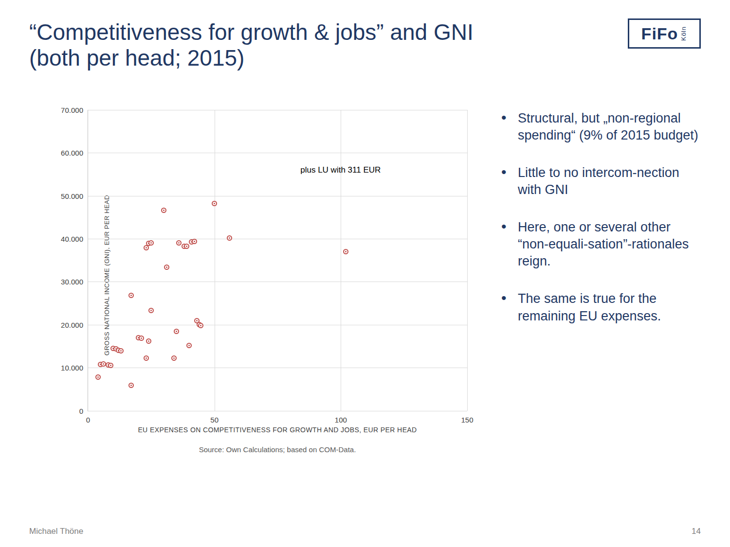FiFo Köln
“Competitiveness for growth & jobs” and GNI (both per head; 2015)
GROSS NATIONAL INCOME (GNI), EUR PER HEAD
70.000
60.000
50.000
40.000
30.000
20.000
10.000
0
0
50
100
150
plus LU with 311 EUR
EU EXPENSES ON COMPETITIVENESS FOR GROWTH AND JOBS, EUR PER HEAD
Source: Own Calculations; based on COM-Data.
Structural, but „non-regional spending“ (9% of 2015 budget)
Little to no intercom-nection with GNI
Here, one or several other “non-equali-sation”-rationales reign.
The same is true for the remaining EU expenses.
Michael Thöne 14